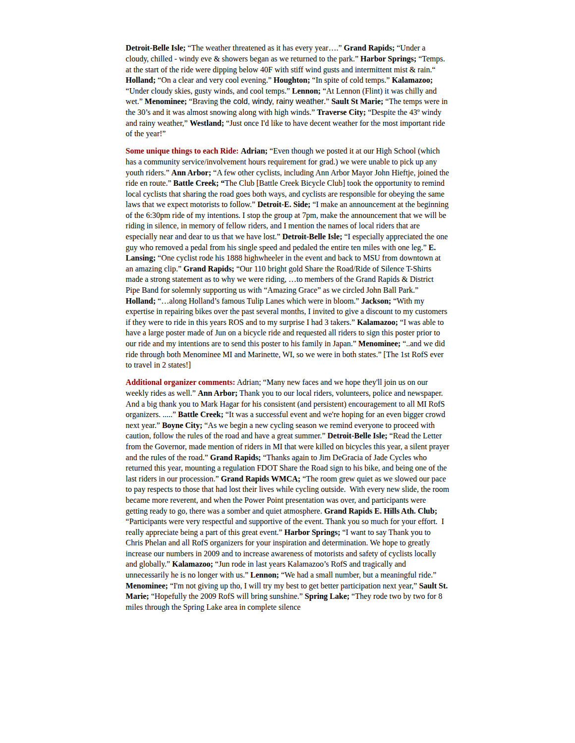Detroit-Belle Isle; “The weather threatened as it has every year….” Grand Rapids; “Under a cloudy, chilled - windy eve & showers began as we returned to the park.” Harbor Springs; “Temps. at the start of the ride were dipping below 40F with stiff wind gusts and intermittent mist & rain.“ Holland; “On a clear and very cool evening.” Houghton; “In spite of cold temps.” Kalamazoo; “Under cloudy skies, gusty winds, and cool temps.” Lennon; “At Lennon (Flint) it was chilly and wet.” Menominee; “Braving the cold, windy, rainy weather.” Sault St Marie; “The temps were in the 30’s and it was almost snowing along with high winds.” Traverse City; “Despite the 43º windy and rainy weather,” Westland; “Just once I'd like to have decent weather for the most important ride of the year!”
Some unique things to each Ride: Adrian; “Even though we posted it at our High School (which has a community service/involvement hours requirement for grad.) we were unable to pick up any youth riders.” Ann Arbor; “A few other cyclists, including Ann Arbor Mayor John Hieftje, joined the ride en route.” Battle Creek; “The Club [Battle Creek Bicycle Club] took the opportunity to remind local cyclists that sharing the road goes both ways, and cyclists are responsible for obeying the same laws that we expect motorists to follow.” Detroit-E. Side; “I make an announcement at the beginning of the 6:30pm ride of my intentions. I stop the group at 7pm, make the announcement that we will be riding in silence, in memory of fellow riders, and I mention the names of local riders that are especially near and dear to us that we have lost.” Detroit-Belle Isle; “I especially appreciated the one guy who removed a pedal from his single speed and pedaled the entire ten miles with one leg.” E. Lansing; “One cyclist rode his 1888 highwheeler in the event and back to MSU from downtown at an amazing clip.” Grand Rapids; “Our 110 bright gold Share the Road/Ride of Silence T-Shirts made a strong statement as to why we were riding, …to members of the Grand Rapids & District Pipe Band for solemnly supporting us with “Amazing Grace” as we circled John Ball Park.” Holland; “…along Holland’s famous Tulip Lanes which were in bloom.” Jackson; “With my expertise in repairing bikes over the past several months, I invited to give a discount to my customers if they were to ride in this years ROS and to my surprise I had 3 takers.” Kalamazoo; “I was able to have a large poster made of Jun on a bicycle ride and requested all riders to sign this poster prior to our ride and my intentions are to send this poster to his family in Japan.” Menominee; “..and we did ride through both Menominee MI and Marinette, WI, so we were in both states.” [The 1st RofS ever to travel in 2 states!]
Additional organizer comments: Adrian; “Many new faces and we hope they'll join us on our weekly rides as well.” Ann Arbor; Thank you to our local riders, volunteers, police and newspaper. And a big thank you to Mark Hagar for his consistent (and persistent) encouragement to all MI RofS organizers. .....” Battle Creek; “It was a successful event and we're hoping for an even bigger crowd next year.” Boyne City; “As we begin a new cycling season we remind everyone to proceed with caution, follow the rules of the road and have a great summer.” Detroit-Belle Isle; “Read the Letter from the Governor, made mention of riders in MI that were killed on bicycles this year, a silent prayer and the rules of the road.” Grand Rapids; “Thanks again to Jim DeGracia of Jade Cycles who returned this year, mounting a regulation FDOT Share the Road sign to his bike, and being one of the last riders in our procession.” Grand Rapids WMCA; “The room grew quiet as we slowed our pace to pay respects to those that had lost their lives while cycling outside. With every new slide, the room became more reverent, and when the Power Point presentation was over, and participants were getting ready to go, there was a somber and quiet atmosphere. Grand Rapids E. Hills Ath. Club; “Participants were very respectful and supportive of the event. Thank you so much for your effort. I really appreciate being a part of this great event.” Harbor Springs; “I want to say Thank you to Chris Phelan and all RofS organizers for your inspiration and determination. We hope to greatly increase our numbers in 2009 and to increase awareness of motorists and safety of cyclists locally and globally.” Kalamazoo; “Jun rode in last years Kalamazoo’s RofS and tragically and unnecessarily he is no longer with us.” Lennon; “We had a small number, but a meaningful ride.” Menominee; “I'm not giving up tho, I will try my best to get better participation next year,” Sault St. Marie; “Hopefully the 2009 RofS will bring sunshine.” Spring Lake; “They rode two by two for 8 miles through the Spring Lake area in complete silence